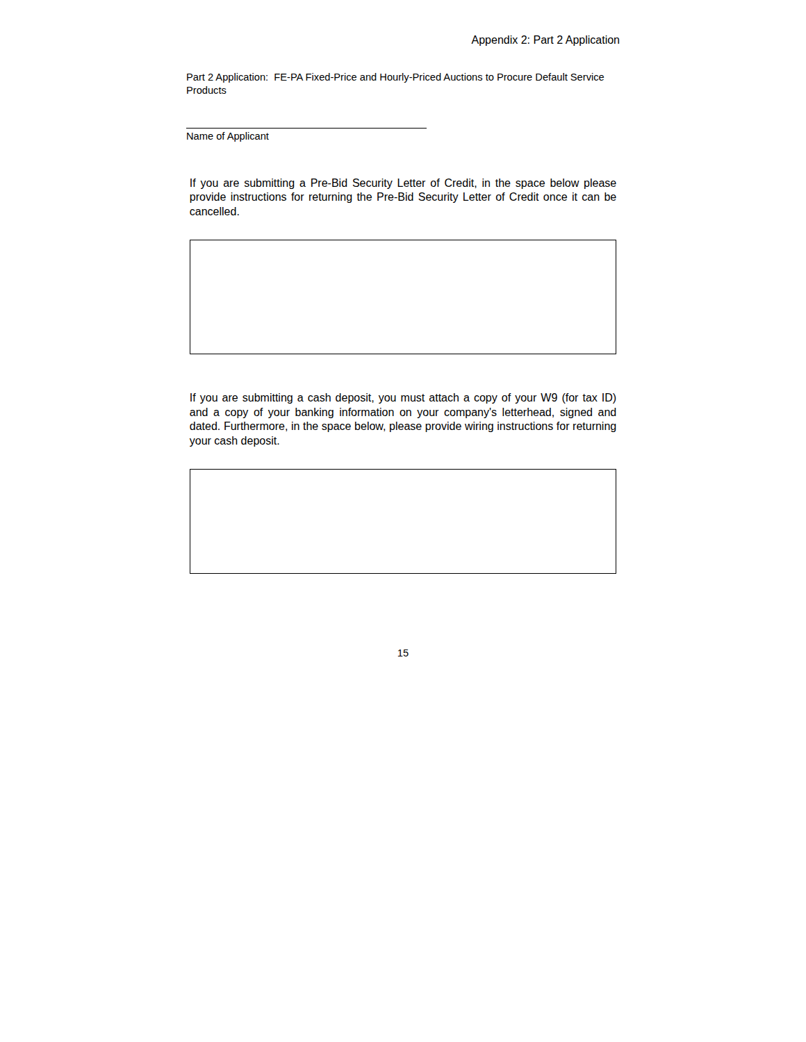Appendix 2: Part 2 Application
Part 2 Application: FE-PA Fixed-Price and Hourly-Priced Auctions to Procure Default Service Products
Name of Applicant
If you are submitting a Pre-Bid Security Letter of Credit, in the space below please provide instructions for returning the Pre-Bid Security Letter of Credit once it can be cancelled.
If you are submitting a cash deposit, you must attach a copy of your W9 (for tax ID) and a copy of your banking information on your company's letterhead, signed and dated. Furthermore, in the space below, please provide wiring instructions for returning your cash deposit.
15